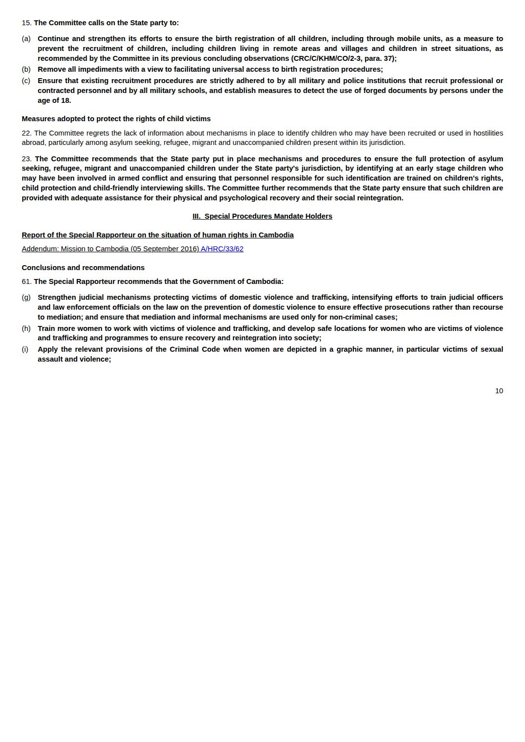15. The Committee calls on the State party to:
(a) Continue and strengthen its efforts to ensure the birth registration of all children, including through mobile units, as a measure to prevent the recruitment of children, including children living in remote areas and villages and children in street situations, as recommended by the Committee in its previous concluding observations (CRC/C/KHM/CO/2-3, para. 37);
(b) Remove all impediments with a view to facilitating universal access to birth registration procedures;
(c) Ensure that existing recruitment procedures are strictly adhered to by all military and police institutions that recruit professional or contracted personnel and by all military schools, and establish measures to detect the use of forged documents by persons under the age of 18.
Measures adopted to protect the rights of child victims
22. The Committee regrets the lack of information about mechanisms in place to identify children who may have been recruited or used in hostilities abroad, particularly among asylum seeking, refugee, migrant and unaccompanied children present within its jurisdiction.
23. The Committee recommends that the State party put in place mechanisms and procedures to ensure the full protection of asylum seeking, refugee, migrant and unaccompanied children under the State party's jurisdiction, by identifying at an early stage children who may have been involved in armed conflict and ensuring that personnel responsible for such identification are trained on children's rights, child protection and child-friendly interviewing skills. The Committee further recommends that the State party ensure that such children are provided with adequate assistance for their physical and psychological recovery and their social reintegration.
III. Special Procedures Mandate Holders
Report of the Special Rapporteur on the situation of human rights in Cambodia
Addendum: Mission to Cambodia (05 September 2016) A/HRC/33/62
Conclusions and recommendations
61. The Special Rapporteur recommends that the Government of Cambodia:
(g) Strengthen judicial mechanisms protecting victims of domestic violence and trafficking, intensifying efforts to train judicial officers and law enforcement officials on the law on the prevention of domestic violence to ensure effective prosecutions rather than recourse to mediation; and ensure that mediation and informal mechanisms are used only for non-criminal cases;
(h) Train more women to work with victims of violence and trafficking, and develop safe locations for women who are victims of violence and trafficking and programmes to ensure recovery and reintegration into society;
(i) Apply the relevant provisions of the Criminal Code when women are depicted in a graphic manner, in particular victims of sexual assault and violence;
10